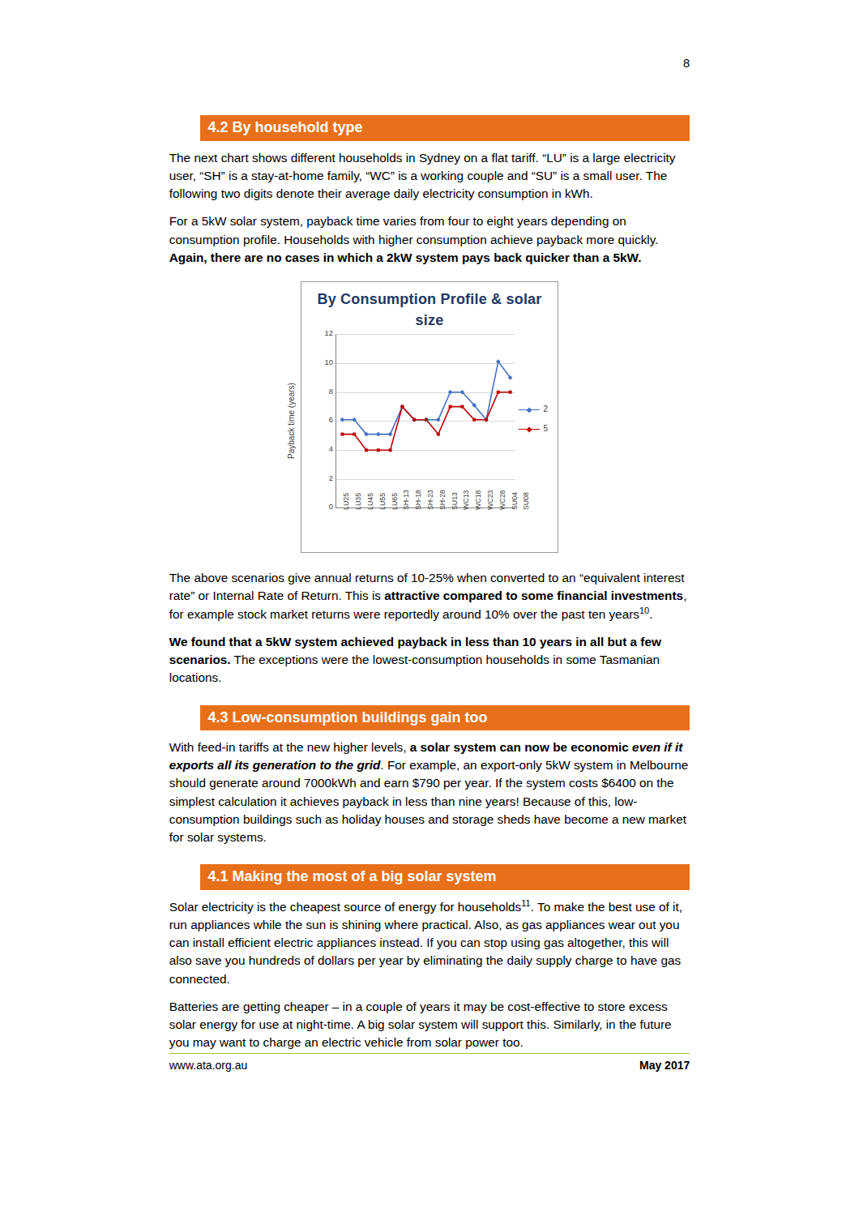8
4.2 By household type
The next chart shows different households in Sydney on a flat tariff. “LU” is a large electricity user, “SH” is a stay-at-home family, “WC” is a working couple and “SU” is a small user. The following two digits denote their average daily electricity consumption in kWh.
For a 5kW solar system, payback time varies from four to eight years depending on consumption profile. Households with higher consumption achieve payback more quickly. Again, there are no cases in which a 2kW system pays back quicker than a 5kW.
By Consumption Profile & solar size
Payback time (years)
12
10
8
6
4
2
0
2
5
LU25 LU35 LU45 LU55 LU65 SH-13 SH-18 SH-23 SH-28 SU13 WC13 WC18 WC23 WC28 SU04 SU08
The above scenarios give annual returns of 10-25% when converted to an “equivalent interest rate” or Internal Rate of Return. This is attractive compared to some financial investments, for example stock market returns were reportedly around 10% over the past ten years10.
We found that a 5kW system achieved payback in less than 10 years in all but a few scenarios. The exceptions were the lowest-consumption households in some Tasmanian locations.
4.3 Low-consumption buildings gain too
With feed-in tariffs at the new higher levels, a solar system can now be economic even if it exports all its generation to the grid. For example, an export-only 5kW system in Melbourne should generate around 7000kWh and earn $790 per year. If the system costs $6400 on the simplest calculation it achieves payback in less than nine years! Because of this, low-consumption buildings such as holiday houses and storage sheds have become a new market for solar systems.
4.1 Making the most of a big solar system
Solar electricity is the cheapest source of energy for households11. To make the best use of it, run appliances while the sun is shining where practical. Also, as gas appliances wear out you can install efficient electric appliances instead. If you can stop using gas altogether, this will also save you hundreds of dollars per year by eliminating the daily supply charge to have gas connected.
Batteries are getting cheaper – in a couple of years it may be cost-effective to store excess solar energy for use at night-time. A big solar system will support this. Similarly, in the future you may want to charge an electric vehicle from solar power too.
www.ata.org.au
May 2017